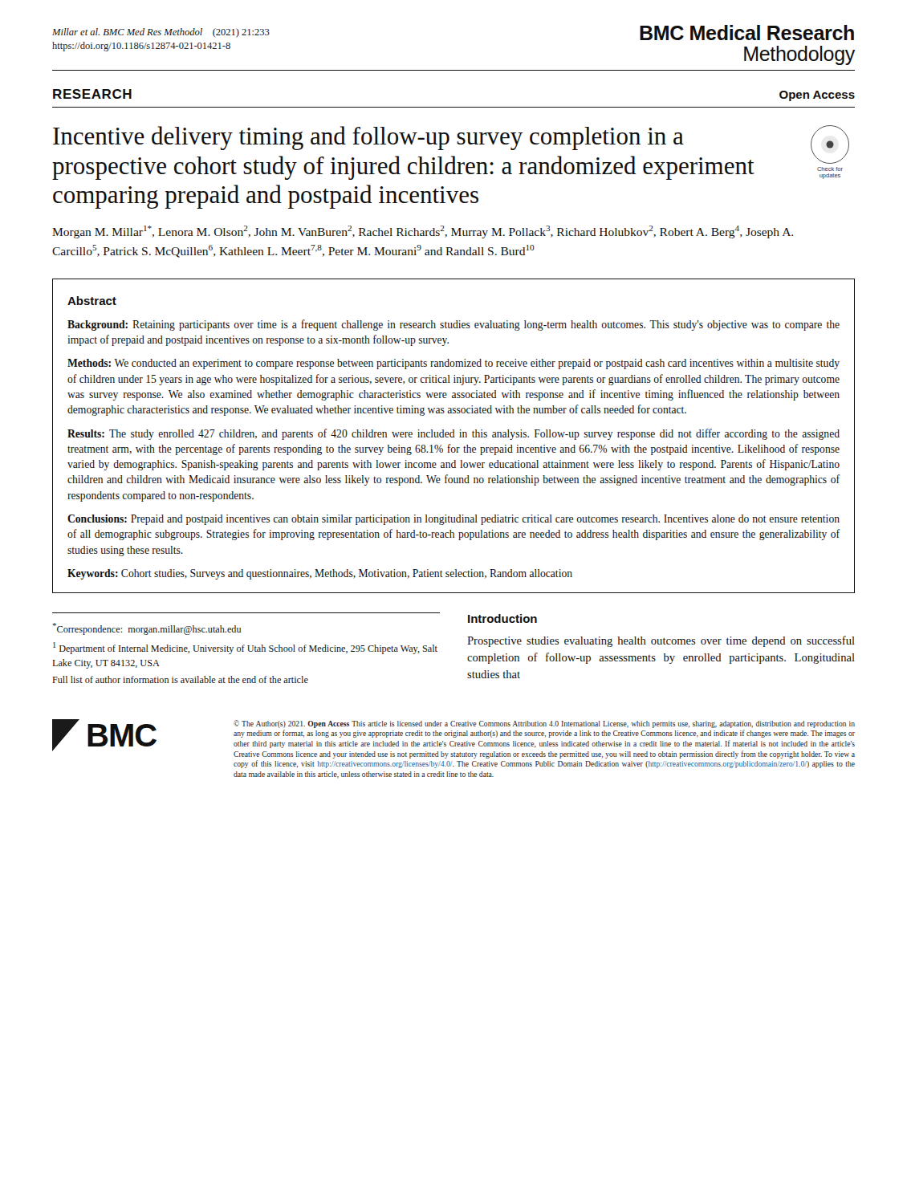Millar et al. BMC Med Res Methodol (2021) 21:233
https://doi.org/10.1186/s12874-021-01421-8
BMC Medical Research
Methodology
RESEARCH
Open Access
Incentive delivery timing and follow-up survey completion in a prospective cohort study of injured children: a randomized experiment comparing prepaid and postpaid incentives
Check for
updates
Morgan M. Millar1*, Lenora M. Olson2, John M. VanBuren2, Rachel Richards2, Murray M. Pollack3, Richard Holubkov2, Robert A. Berg4, Joseph A. Carcillo5, Patrick S. McQuillen6, Kathleen L. Meert7,8, Peter M. Mourani9 and Randall S. Burd10
Abstract
Background: Retaining participants over time is a frequent challenge in research studies evaluating long-term health outcomes. This study's objective was to compare the impact of prepaid and postpaid incentives on response to a six-month follow-up survey.
Methods: We conducted an experiment to compare response between participants randomized to receive either prepaid or postpaid cash card incentives within a multisite study of children under 15 years in age who were hospitalized for a serious, severe, or critical injury. Participants were parents or guardians of enrolled children. The primary outcome was survey response. We also examined whether demographic characteristics were associated with response and if incentive timing influenced the relationship between demographic characteristics and response. We evaluated whether incentive timing was associated with the number of calls needed for contact.
Results: The study enrolled 427 children, and parents of 420 children were included in this analysis. Follow-up survey response did not differ according to the assigned treatment arm, with the percentage of parents responding to the survey being 68.1% for the prepaid incentive and 66.7% with the postpaid incentive. Likelihood of response varied by demographics. Spanish-speaking parents and parents with lower income and lower educational attainment were less likely to respond. Parents of Hispanic/Latino children and children with Medicaid insurance were also less likely to respond. We found no relationship between the assigned incentive treatment and the demographics of respondents compared to non-respondents.
Conclusions: Prepaid and postpaid incentives can obtain similar participation in longitudinal pediatric critical care outcomes research. Incentives alone do not ensure retention of all demographic subgroups. Strategies for improving representation of hard-to-reach populations are needed to address health disparities and ensure the generalizability of studies using these results.
Keywords: Cohort studies, Surveys and questionnaires, Methods, Motivation, Patient selection, Random allocation
*Correspondence: morgan.millar@hsc.utah.edu
1 Department of Internal Medicine, University of Utah School of Medicine, 295 Chipeta Way, Salt Lake City, UT 84132, USA
Full list of author information is available at the end of the article
Introduction
Prospective studies evaluating health outcomes over time depend on successful completion of follow-up assessments by enrolled participants. Longitudinal studies that
BMC
© The Author(s) 2021. Open Access This article is licensed under a Creative Commons Attribution 4.0 International License, which permits use, sharing, adaptation, distribution and reproduction in any medium or format, as long as you give appropriate credit to the original author(s) and the source, provide a link to the Creative Commons licence, and indicate if changes were made. The images or other third party material in this article are included in the article's Creative Commons licence, unless indicated otherwise in a credit line to the material. If material is not included in the article's Creative Commons licence and your intended use is not permitted by statutory regulation or exceeds the permitted use, you will need to obtain permission directly from the copyright holder. To view a copy of this licence, visit http://creativecommons.org/licenses/by/4.0/. The Creative Commons Public Domain Dedication waiver (http://creativecommons.org/publicdomain/zero/1.0/) applies to the data made available in this article, unless otherwise stated in a credit line to the data.